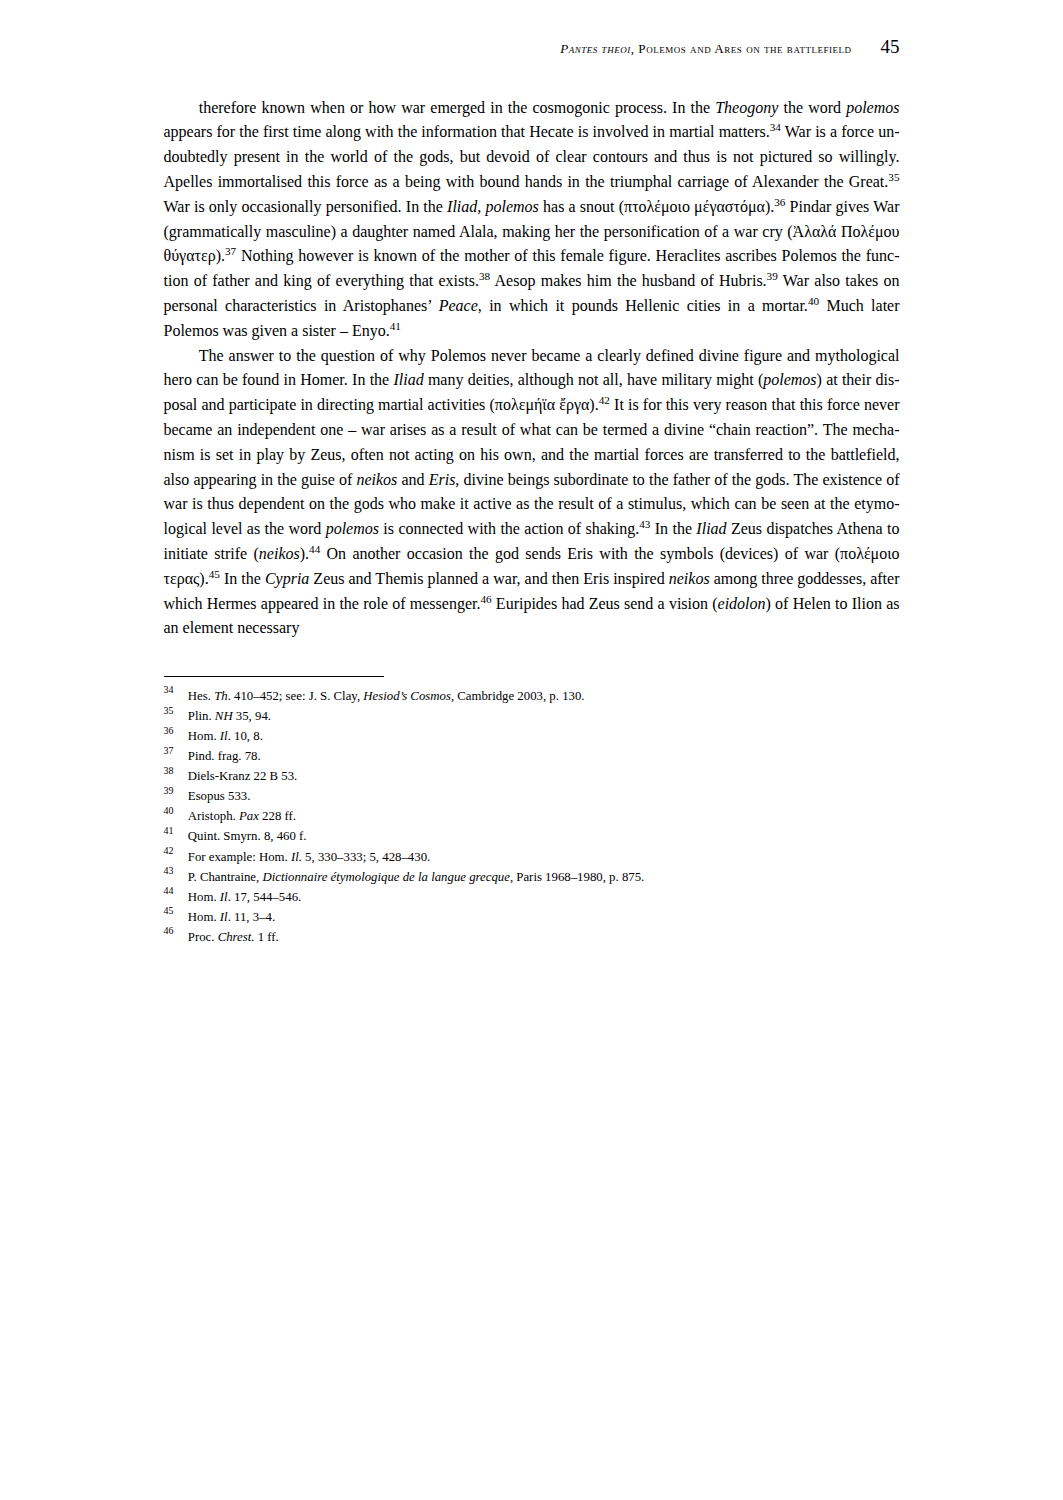Pantes theoi, Polemos and Ares on the battlefield 45
therefore known when or how war emerged in the cosmogonic process. In the Theogony the word polemos appears for the first time along with the information that Hecate is involved in martial matters.34 War is a force undoubtedly present in the world of the gods, but devoid of clear contours and thus is not pictured so willingly. Apelles immortalised this force as a being with bound hands in the triumphal carriage of Alexander the Great.35 War is only occasionally personified. In the Iliad, polemos has a snout (πτολέμοιο μέγαστόμα).36 Pindar gives War (grammatically masculine) a daughter named Alala, making her the personification of a war cry (Ἀλαλά Πολέμου θύγατερ).37 Nothing however is known of the mother of this female figure. Heraclites ascribes Polemos the function of father and king of everything that exists.38 Aesop makes him the husband of Hubris.39 War also takes on personal characteristics in Aristophanes’ Peace, in which it pounds Hellenic cities in a mortar.40 Much later Polemos was given a sister – Enyo.41
The answer to the question of why Polemos never became a clearly defined divine figure and mythological hero can be found in Homer. In the Iliad many deities, although not all, have military might (polemos) at their disposal and participate in directing martial activities (πολεμήϊα ἔργα).42 It is for this very reason that this force never became an independent one – war arises as a result of what can be termed a divine “chain reaction”. The mechanism is set in play by Zeus, often not acting on his own, and the martial forces are transferred to the battlefield, also appearing in the guise of neikos and Eris, divine beings subordinate to the father of the gods. The existence of war is thus dependent on the gods who make it active as the result of a stimulus, which can be seen at the etymological level as the word polemos is connected with the action of shaking.43 In the Iliad Zeus dispatches Athena to initiate strife (neikos).44 On another occasion the god sends Eris with the symbols (devices) of war (πολέμοιο τερας).45 In the Cypria Zeus and Themis planned a war, and then Eris inspired neikos among three goddesses, after which Hermes appeared in the role of messenger.46 Euripides had Zeus send a vision (eidolon) of Helen to Ilion as an element necessary
34 Hes. Th. 410–452; see: J. S. Clay, Hesiod’s Cosmos, Cambridge 2003, p. 130.
35 Plin. NH 35, 94.
36 Hom. Il. 10, 8.
37 Pind. frag. 78.
38 Diels-Kranz 22 B 53.
39 Esopus 533.
40 Aristoph. Pax 228 ff.
41 Quint. Smyrn. 8, 460 f.
42 For example: Hom. Il. 5, 330–333; 5, 428–430.
43 P. Chantraine, Dictionnaire étymologique de la langue grecque, Paris 1968–1980, p. 875.
44 Hom. Il. 17, 544–546.
45 Hom. Il. 11, 3–4.
46 Proc. Chrest. 1 ff.